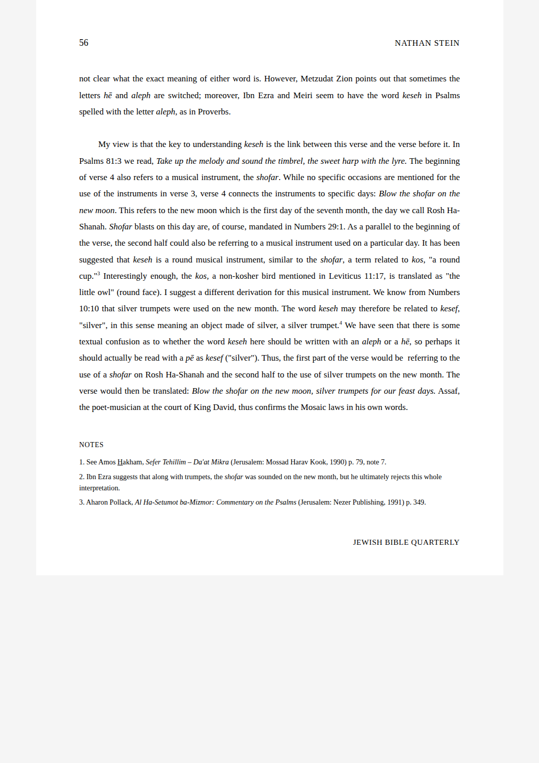56 NATHAN STEIN
not clear what the exact meaning of either word is. However, Metzudat Zion points out that sometimes the letters hē and aleph are switched; moreover, Ibn Ezra and Meiri seem to have the word keseh in Psalms spelled with the letter aleph, as in Proverbs.
My view is that the key to understanding keseh is the link between this verse and the verse before it. In Psalms 81:3 we read, Take up the melody and sound the timbrel, the sweet harp with the lyre. The beginning of verse 4 also refers to a musical instrument, the shofar. While no specific occasions are mentioned for the use of the instruments in verse 3, verse 4 connects the instruments to specific days: Blow the shofar on the new moon. This refers to the new moon which is the first day of the seventh month, the day we call Rosh Ha-Shanah. Shofar blasts on this day are, of course, mandated in Numbers 29:1. As a parallel to the beginning of the verse, the second half could also be referring to a musical instrument used on a particular day. It has been suggested that keseh is a round musical instrument, similar to the shofar, a term related to kos, "a round cup."3 Interestingly enough, the kos, a non-kosher bird mentioned in Leviticus 11:17, is translated as "the little owl" (round face). I suggest a different derivation for this musical instrument. We know from Numbers 10:10 that silver trumpets were used on the new month. The word keseh may therefore be related to kesef, "silver", in this sense meaning an object made of silver, a silver trumpet.4 We have seen that there is some textual confusion as to whether the word keseh here should be written with an aleph or a hē, so perhaps it should actually be read with a pē as kesef ("silver"). Thus, the first part of the verse would be referring to the use of a shofar on Rosh Ha-Shanah and the second half to the use of silver trumpets on the new month. The verse would then be translated: Blow the shofar on the new moon, silver trumpets for our feast days. Assaf, the poet-musician at the court of King David, thus confirms the Mosaic laws in his own words.
NOTES
1. See Amos Hakham, Sefer Tehillim – Da'at Mikra (Jerusalem: Mossad Harav Kook, 1990) p. 79, note 7.
2. Ibn Ezra suggests that along with trumpets, the shofar was sounded on the new month, but he ultimately rejects this whole interpretation.
3. Aharon Pollack, Al Ha-Setumot ba-Mizmor: Commentary on the Psalms (Jerusalem: Nezer Publishing, 1991) p. 349.
JEWISH BIBLE QUARTERLY